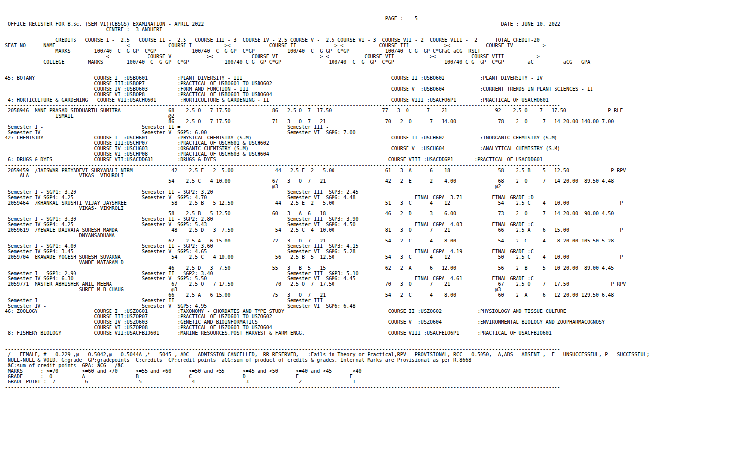PAGE : 5 OFFICE REGISTER FOR B.Sc. (SEM VI)(CBSGS) EXAMINATION - APRIL 2022 DATE : JUNE 10, 2022 CENTRE : 3 ANDHERI ------------------------------------------------------------------------------------------------------------------------------------------------------------------------------------------- CREDITS COURSE I - 2.5 COURSE II - 2.5 COURSE III - 3 COURSE IV - 2.5 COURSE V - 2.5 COURSE VI - 3 COURSE VII - 2 COURSE VIII - 2 TOTAL CREDIT-20 SEAT NO NAME <------------ COURSE-I ----------><------------ COURSE-II ------------> <----------- COURSE-III------------><----------- COURSE-IV ---------> MARKS 100/40 C G GP C*GP 100/40 C G GP C*GP 100/40 C G GP C*GP 100/40 C G GP C*GPäC äCG RSLT <------------ COURSE-V ----------><------------ COURSE-VI -------------> <----------- COURSE-VII------------><----------- COURSE-VIII ----------> COLLEGE MARKS 100/40 C G GP C*GP 100/40 C G GP C*GP 100/40 C G GP C*GP 100/40 C G GP C*GP äC äCG GPA ------------------------------------------------------------------------------------------------------------------------------------------------------------------------------------------- 45: BOTANY COURSE I :USBO601 :PLANT DIVERSITY - III COURSE II :USBO602 :PLANT DIVERSITY - IV COURSE III:USBOP7 :PRACTICAL OF USBO601 TO USBO602 COURSE IV :USBO603 :FORM AND FUNCTION - III COURSE V :USBO604 :CURRENT TRENDS IN PLANT SCIENCES - II COURSE VI :USBOP8 :PRACTICAL OF USBO603 TO USBO604 4: HORTICULTURE & GARDENING COURSE VII:USACHO601 :HORTICULTURE & GARDENING - II COURSE VIII :USACHO6P1 :PRACTICAL OF USACHO601 ------------------------------------------------------------------------------------------------------------------------------------------------------------------------------------------- 2058946 MANE PRASAD SIDDHARTH SUMITRA 68 2.5 O 7 17.50 86 2.5 O 7 17.50 77 3 O 7 21 92 2.5 O 7 17.50 P RLE ISMAIL @2 86 2.5 O 7 17.50 71 3 O 7 21 70 2 O 7 14.00 78 2 O 7 14 20.00 140.00 7.00 Semester I - Semester II = Semester III - Semester IV - Semester V SGP5: 6.00 Semester VI SGP6: 7.00 42: CHEMISTRY COURSE I :USCH601 :PHYSICAL CHEMISTRY (S.M) COURSE II :USCH602 :INORGANIC CHEMISTRY (S.M) COURSE III:USCHP07 :PRACTICAL OF USCH601 & USCH602 COURSE IV :USCH603 :ORGANIC CHEMISTRY (S.M) COURSE V :USCH604 :ANALYTICAL CHEMISTRY (S.M) COURSE VI :USCHP08 :PRACTICAL OF USCH603 & USCH604 6: DRUGS & DYES COURSE VII:USACDD601 :DRUGS & DYES COURSE VIII :USACDD6P1 :PRACTICAL OF USACDD601 ------------------------------------------------------------------------------------------------------------------------------------------------------------------------------------------- 2059459 /JAISWAR PRIYADEVI SURYABALI NIRM 42 2.5 E 2 5.00 44 2.5 E 2 5.00 61 3 A 6 18 58 2.5 B 5 12.50 P RPV ALA VIKAS- VIKHROLI 54 2.5 C 4 10.00 67 3 O 7 21 42 2 E 2 4.00 68 2 O 7 14 20.00 89.50 4.48 @3 @2 Semester I - SGP1: 3.20 Semester II - SGP2: 3.20 Semester III SGP3: 2.45 Semester IV SGP4: 4.25 Semester V SGP5: 4.70 Semester VI SGP6: 4.48 FINAL CGPA 3.71 FINAL GRADE :D 2059464 /KHANKAL SRUSHTI VIJAY JAYSHREE 58 2.5 B 5 12.50 44 2.5 E 2 5.00 51 3 C 4 12 54 2.5 C 4 10.00 P VIKAS- VIKHROLI 58 2.5 B 5 12.50 60 3 A 6 18 46 2 D 3 6.00 73 2 O 7 14 20.00 90.00 4.50 Semester I - SGP1: 3.30 Semester II - SGP2: 2.80 Semester III SGP3: 3.90 Semester IV SGP4: 4.25 Semester V SGP5: 5.43 Semester VI SGP6: 4.50 FINAL CGPA 4.03 FINAL GRADE :C 2059619 /YEWALE DAIVATA SURESH MANDA 48 2.5 D 3 7.50 54 2.5 C 4 10.00 81 3 O 7 21 66 2.5 A 6 15.00 P DNYANSADHANA - 62 2.5 A 6 15.00 72 3 O 7 21 54 2 C 4 8.00 54 2 C 4 8 20.00 105.50 5.28 Semester I - SGP1: 4.00 Semester II - SGP2: 3.60 Semester III SGP3: 4.15 Semester IV SGP4: 3.45 Semester V SGP5: 4.65 Semester VI SGP6: 5.28 FINAL CGPA 4.19 FINAL GRADE :C 2059704 EKAWADE YOGESH SURESH SUVARNA 54 2.5 C 4 10.00 56 2.5 B 5 12.50 54 3 C 4 12 50 2.5 C 4 10.00 P VANDE MATARAM D 46 2.5 D 3 7.50 55 3 B 5 15 62 2 A 6 12.00 56 2 B 5 10 20.00 89.00 4.45 Semester I - SGP1: 2.90 Semester II - SGP2: 3.40 Semester III SGP3: 5.10 Semester IV SGP4: 6.30 Semester V SGP5: 5.50 Semester VI SGP6: 4.45 FINAL CGPA 4.61 FINAL GRADE :C 2059771 MASTER ABHISHEK ANIL MEENA 67 2.5 O 7 17.50 70 2.5 O 7 17.50 70 3 O 7 21 67 2.5 O 7 17.50 P RPV SHREE M B CHAUG @3 @3 66 2.5 A 6 15.00 75 3 O 7 21 54 2 C 4 8.00 60 2 A 6 12 20.00 129.50 6.48 Semester I - Semester II = Semester III - Semester IV - Semester V SGP5: 4.95 Semester VI SGP6: 6.48 46: ZOOLOGY COURSE I :USZO601 :TAXONOMY - CHORDATES AND TYPE STUDY COURSE II :USZO602 :PHYSIOLOGY AND TISSUE CULTURE COURSE III:USZOP07 :PRACTICAL OF USZO601 TO USZO602 COURSE IV :USZO603 :GENETIC AND BIOINFORMATICS COURSE V :USZO604 :ENVIRONMENTAL BIOLOGY AND ZOOPHARMACOGNOSY COURSE VI :USZOP08 :PRACTICAL OF USZO603 TO USZO604 8: FISHERY BIOLOGY COURSE VII:USACFBIO601 :MARINE RESOURCES,POST HARVEST & FARM ENGG. COURSE VIII :USACFBIO6P1 :PRACTICAL OF USACFBIO601 ------------------------------------------------------------------------------------------------------------------------------------------------------------------------------------------- ------------------------------------------------------------------------------------------------------------------------------------------------------------------------------------------- / - FEMALE, # - 0.229 ,@ - O.5042,@ - O.5044A ,* - 5045 , ADC - ADMISSION CANCELLED, RR-RESERVED, --:Fails in Theory or Practical,RPV - PROVISIONAL, RCC - O.5050, A,ABS - ABSENT , F - UNSUCCESSFUL, P - SUCCESSFUL; NULL-NULL & VOID, G:grade GP:gradepoints C:credits CP:credit points äCG:sum of product of credits & grades, Internal Marks are Provisional as per R.8668 äC:sum of credit points GPA: äCG /äC MARKS : >=70 >=60 and <70 >=55 and <60 >=50 and <55 >=45 and <50 >=40 and <45 <40 GRADE : O A B C D E F GRADE POINT : 7 6 5 4 3 2 1 -------------------------------------------------------------------------------------------------------------------------------------------------------------------------------------------